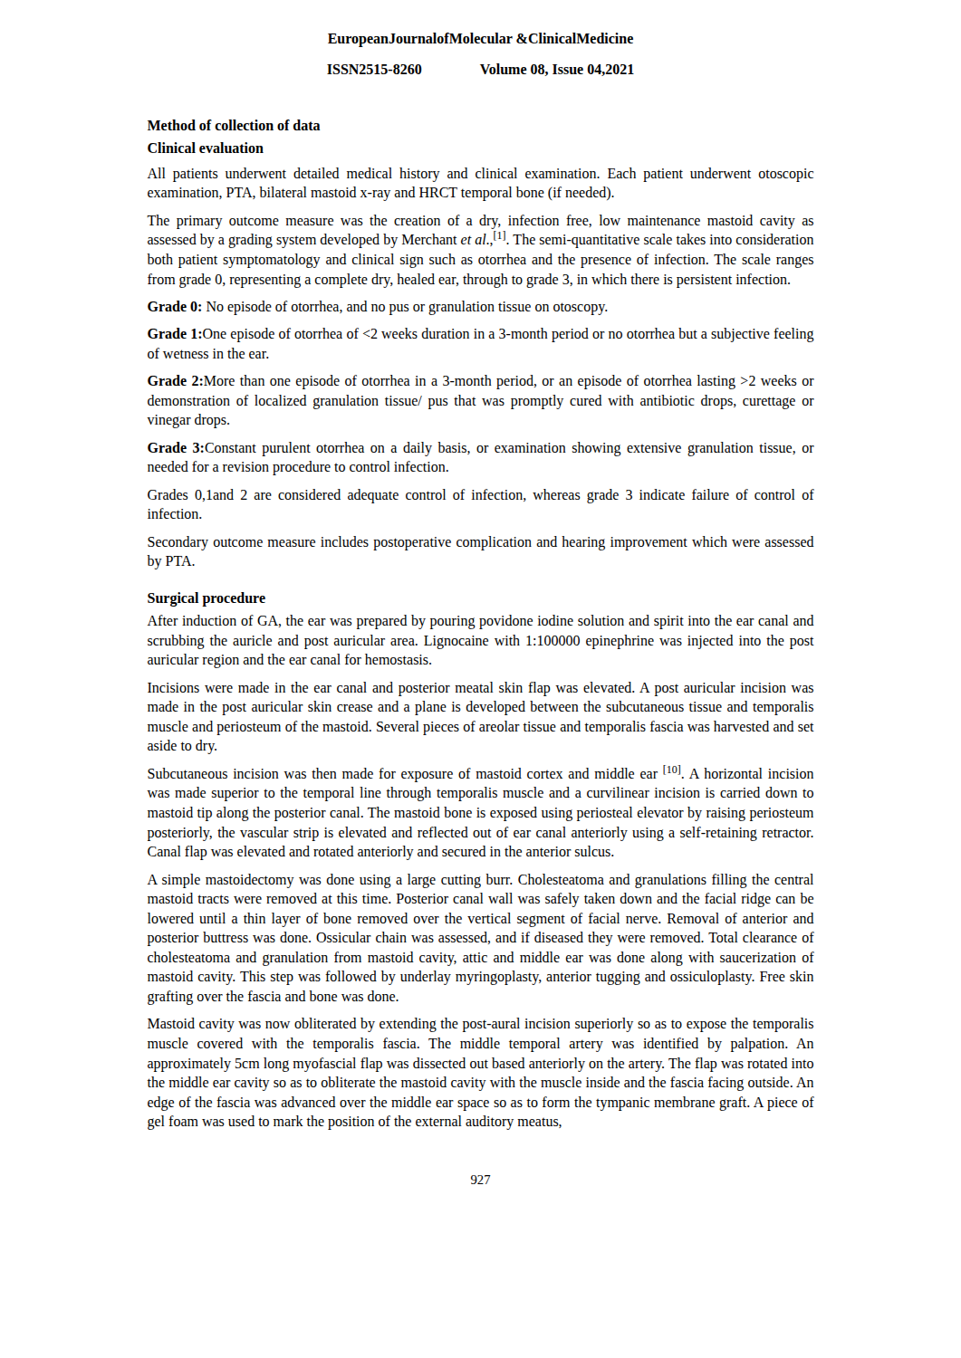EuropeanJournalofMolecular &ClinicalMedicine
ISSN2515-8260 Volume 08, Issue 04,2021
Method of collection of data
Clinical evaluation
All patients underwent detailed medical history and clinical examination. Each patient underwent otoscopic examination, PTA, bilateral mastoid x-ray and HRCT temporal bone (if needed).
The primary outcome measure was the creation of a dry, infection free, low maintenance mastoid cavity as assessed by a grading system developed by Merchant et al.,[1]. The semi-quantitative scale takes into consideration both patient symptomatology and clinical sign such as otorrhea and the presence of infection. The scale ranges from grade 0, representing a complete dry, healed ear, through to grade 3, in which there is persistent infection.
Grade 0: No episode of otorrhea, and no pus or granulation tissue on otoscopy.
Grade 1: One episode of otorrhea of <2 weeks duration in a 3-month period or no otorrhea but a subjective feeling of wetness in the ear.
Grade 2: More than one episode of otorrhea in a 3-month period, or an episode of otorrhea lasting >2 weeks or demonstration of localized granulation tissue/ pus that was promptly cured with antibiotic drops, curettage or vinegar drops.
Grade 3: Constant purulent otorrhea on a daily basis, or examination showing extensive granulation tissue, or needed for a revision procedure to control infection.
Grades 0,1and 2 are considered adequate control of infection, whereas grade 3 indicate failure of control of infection.
Secondary outcome measure includes postoperative complication and hearing improvement which were assessed by PTA.
Surgical procedure
After induction of GA, the ear was prepared by pouring povidone iodine solution and spirit into the ear canal and scrubbing the auricle and post auricular area. Lignocaine with 1:100000 epinephrine was injected into the post auricular region and the ear canal for hemostasis.
Incisions were made in the ear canal and posterior meatal skin flap was elevated. A post auricular incision was made in the post auricular skin crease and a plane is developed between the subcutaneous tissue and temporalis muscle and periosteum of the mastoid. Several pieces of areolar tissue and temporalis fascia was harvested and set aside to dry.
Subcutaneous incision was then made for exposure of mastoid cortex and middle ear [10]. A horizontal incision was made superior to the temporal line through temporalis muscle and a curvilinear incision is carried down to mastoid tip along the posterior canal. The mastoid bone is exposed using periosteal elevator by raising periosteum posteriorly, the vascular strip is elevated and reflected out of ear canal anteriorly using a self-retaining retractor. Canal flap was elevated and rotated anteriorly and secured in the anterior sulcus.
A simple mastoidectomy was done using a large cutting burr. Cholesteatoma and granulations filling the central mastoid tracts were removed at this time. Posterior canal wall was safely taken down and the facial ridge can be lowered until a thin layer of bone removed over the vertical segment of facial nerve. Removal of anterior and posterior buttress was done. Ossicular chain was assessed, and if diseased they were removed. Total clearance of cholesteatoma and granulation from mastoid cavity, attic and middle ear was done along with saucerization of mastoid cavity. This step was followed by underlay myringoplasty, anterior tugging and ossiculoplasty. Free skin grafting over the fascia and bone was done.
Mastoid cavity was now obliterated by extending the post-aural incision superiorly so as to expose the temporalis muscle covered with the temporalis fascia. The middle temporal artery was identified by palpation. An approximately 5cm long myofascial flap was dissected out based anteriorly on the artery. The flap was rotated into the middle ear cavity so as to obliterate the mastoid cavity with the muscle inside and the fascia facing outside. An edge of the fascia was advanced over the middle ear space so as to form the tympanic membrane graft. A piece of gel foam was used to mark the position of the external auditory meatus,
927